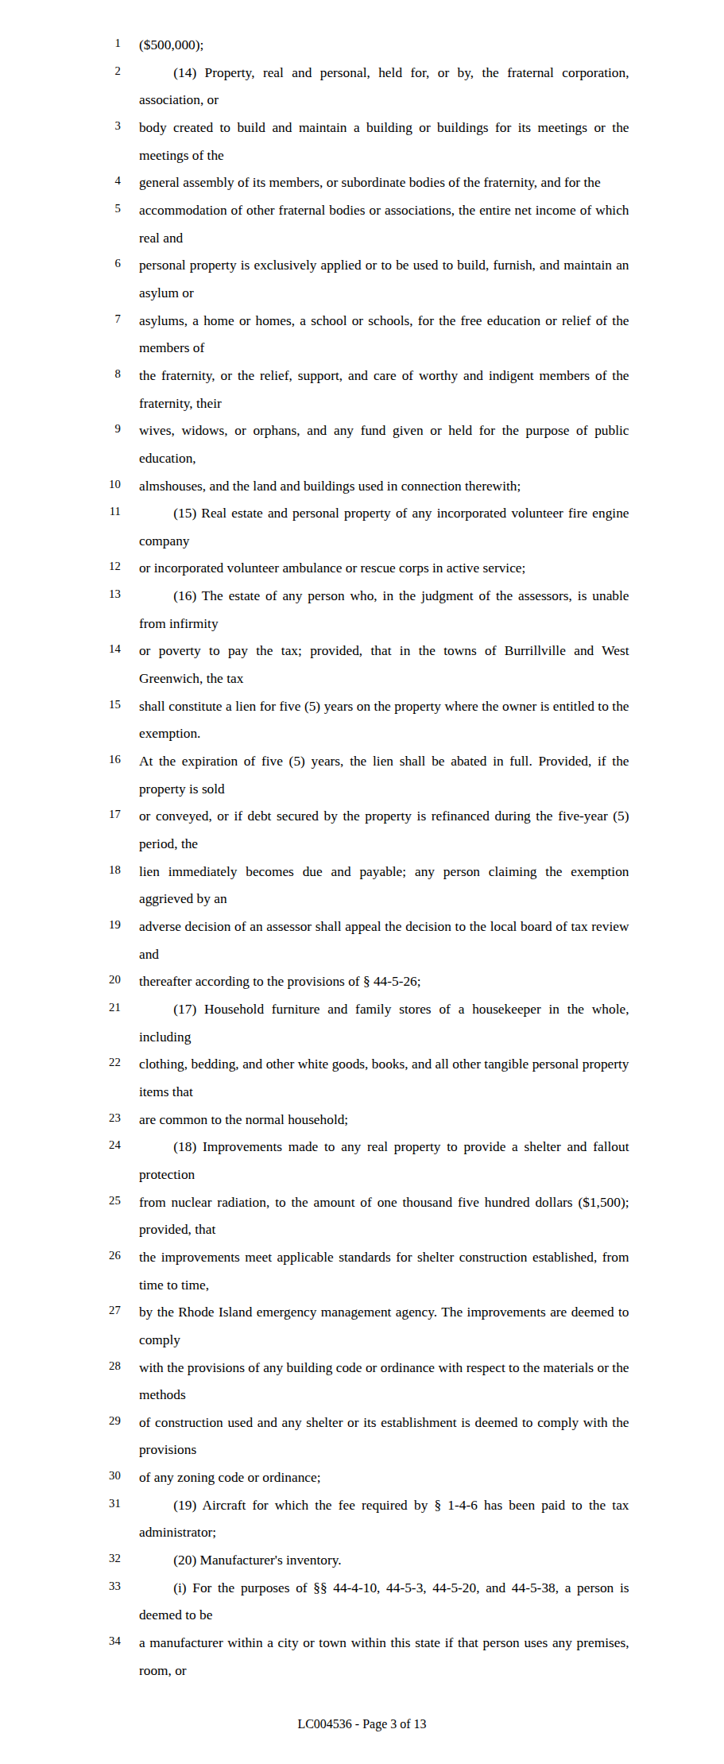($500,000);
(14) Property, real and personal, held for, or by, the fraternal corporation, association, or
body created to build and maintain a building or buildings for its meetings or the meetings of the
general assembly of its members, or subordinate bodies of the fraternity, and for the
accommodation of other fraternal bodies or associations, the entire net income of which real and
personal property is exclusively applied or to be used to build, furnish, and maintain an asylum or
asylums, a home or homes, a school or schools, for the free education or relief of the members of
the fraternity, or the relief, support, and care of worthy and indigent members of the fraternity, their
wives, widows, or orphans, and any fund given or held for the purpose of public education,
almshouses, and the land and buildings used in connection therewith;
(15) Real estate and personal property of any incorporated volunteer fire engine company
or incorporated volunteer ambulance or rescue corps in active service;
(16) The estate of any person who, in the judgment of the assessors, is unable from infirmity
or poverty to pay the tax; provided, that in the towns of Burrillville and West Greenwich, the tax
shall constitute a lien for five (5) years on the property where the owner is entitled to the exemption.
At the expiration of five (5) years, the lien shall be abated in full. Provided, if the property is sold
or conveyed, or if debt secured by the property is refinanced during the five-year (5) period, the
lien immediately becomes due and payable; any person claiming the exemption aggrieved by an
adverse decision of an assessor shall appeal the decision to the local board of tax review and
thereafter according to the provisions of § 44-5-26;
(17) Household furniture and family stores of a housekeeper in the whole, including
clothing, bedding, and other white goods, books, and all other tangible personal property items that
are common to the normal household;
(18) Improvements made to any real property to provide a shelter and fallout protection
from nuclear radiation, to the amount of one thousand five hundred dollars ($1,500); provided, that
the improvements meet applicable standards for shelter construction established, from time to time,
by the Rhode Island emergency management agency. The improvements are deemed to comply
with the provisions of any building code or ordinance with respect to the materials or the methods
of construction used and any shelter or its establishment is deemed to comply with the provisions
of any zoning code or ordinance;
(19) Aircraft for which the fee required by § 1-4-6 has been paid to the tax administrator;
(20) Manufacturer's inventory.
(i) For the purposes of §§ 44-4-10, 44-5-3, 44-5-20, and 44-5-38, a person is deemed to be
a manufacturer within a city or town within this state if that person uses any premises, room, or
LC004536 - Page 3 of 13